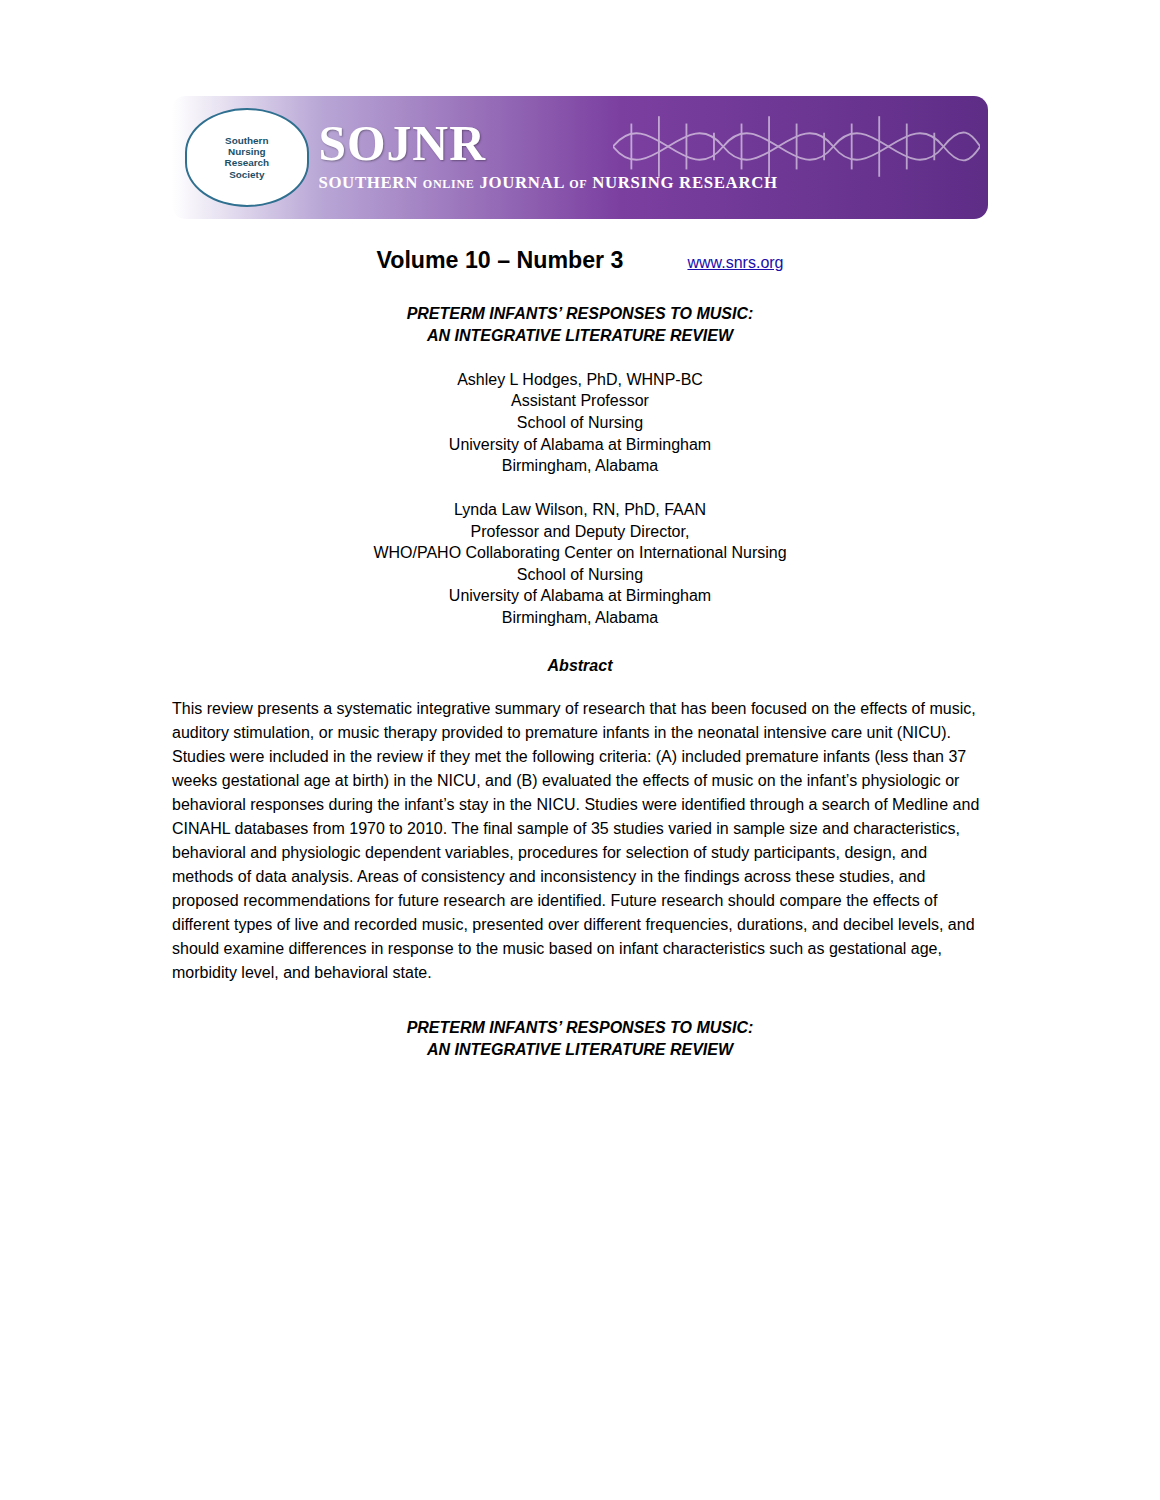Southern Nursing Research Society
SOJNR
Southern ONLINE Journal OF Nursing Research
Volume 10 – Number 3 www.snrs.org
PRETERM INFANTS’ RESPONSES TO MUSIC:
AN INTEGRATIVE LITERATURE REVIEW
Ashley L Hodges, PhD, WHNP-BC
Assistant Professor
School of Nursing
University of Alabama at Birmingham
Birmingham, Alabama
Lynda Law Wilson, RN, PhD, FAAN
Professor and Deputy Director,
WHO/PAHO Collaborating Center on International Nursing
School of Nursing
University of Alabama at Birmingham
Birmingham, Alabama
Abstract
This review presents a systematic integrative summary of research that has been focused on the effects of music, auditory stimulation, or music therapy provided to premature infants in the neonatal intensive care unit (NICU). Studies were included in the review if they met the following criteria: (A) included premature infants (less than 37 weeks gestational age at birth) in the NICU, and (B) evaluated the effects of music on the infant’s physiologic or behavioral responses during the infant’s stay in the NICU. Studies were identified through a search of Medline and CINAHL databases from 1970 to 2010. The final sample of 35 studies varied in sample size and characteristics, behavioral and physiologic dependent variables, procedures for selection of study participants, design, and methods of data analysis. Areas of consistency and inconsistency in the findings across these studies, and proposed recommendations for future research are identified. Future research should compare the effects of different types of live and recorded music, presented over different frequencies, durations, and decibel levels, and should examine differences in response to the music based on infant characteristics such as gestational age, morbidity level, and behavioral state.
PRETERM INFANTS’ RESPONSES TO MUSIC:
AN INTEGRATIVE LITERATURE REVIEW